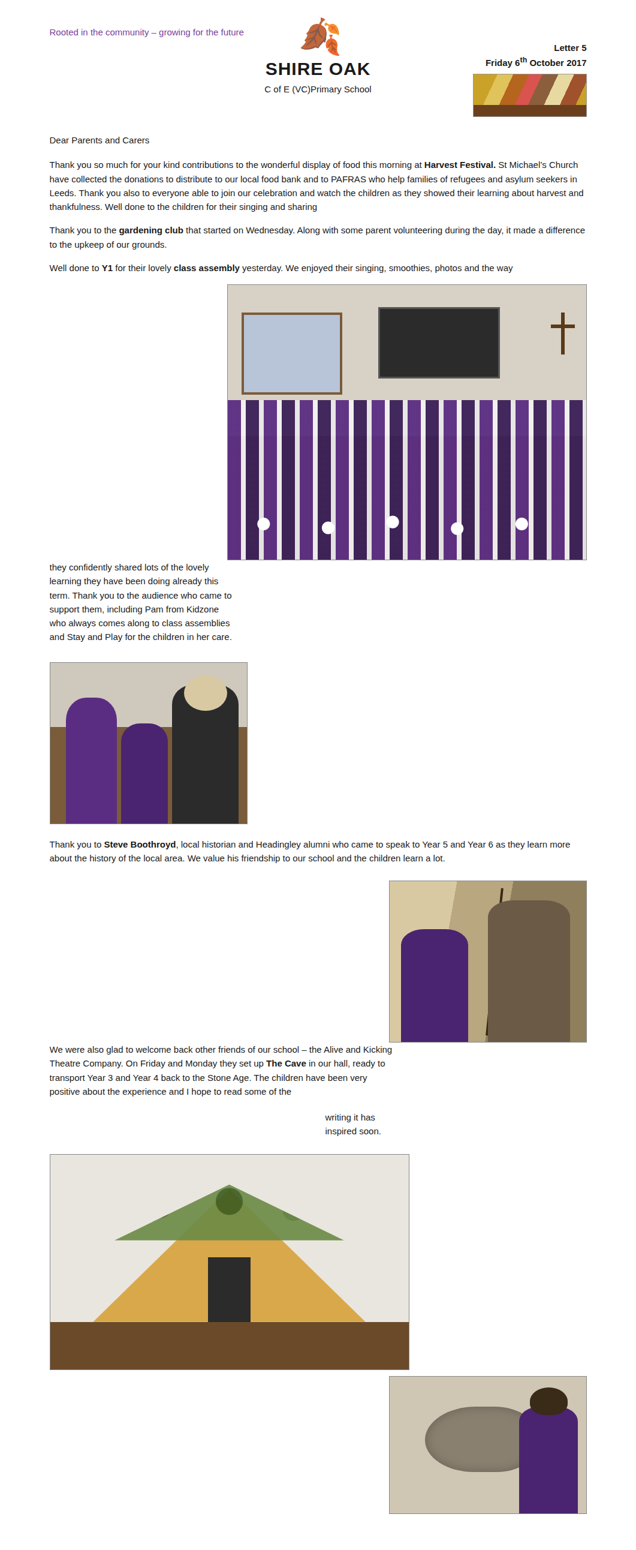Rooted in the community – growing for the future
🍂
SHIRE OAK
C of E (VC)Primary School
Letter 5
Friday 6th October 2017
Dear Parents and Carers
Thank you so much for your kind contributions to the wonderful display of food this morning at Harvest Festival. St Michael’s Church have collected the donations to distribute to our local food bank and to PAFRAS who help families of refugees and asylum seekers in Leeds. Thank you also to everyone able to join our celebration and watch the children as they showed their learning about harvest and thankfulness. Well done to the children for their singing and sharing
Thank you to the gardening club that started on Wednesday. Along with some parent volunteering during the day, it made a difference to the upkeep of our grounds.
Well done to Y1 for their lovely class assembly yesterday. We enjoyed their singing, smoothies, photos and the way
they confidently shared lots of the lovely learning they have been doing already this term. Thank you to the audience who came to support them, including Pam from Kidzone who always comes along to class assemblies and Stay and Play for the children in her care.
Thank you to Steve Boothroyd, local historian and Headingley alumni who came to speak to Year 5 and Year 6 as they learn more about the history of the local area. We value his friendship to our school and the children learn a lot.
We were also glad to welcome back other friends of our school – the Alive and Kicking Theatre Company. On Friday and Monday they set up The Cave in our hall, ready to transport Year 3 and Year 4 back to the Stone Age. The children have been very positive about the experience and I hope to read some of the
writing it has inspired soon.